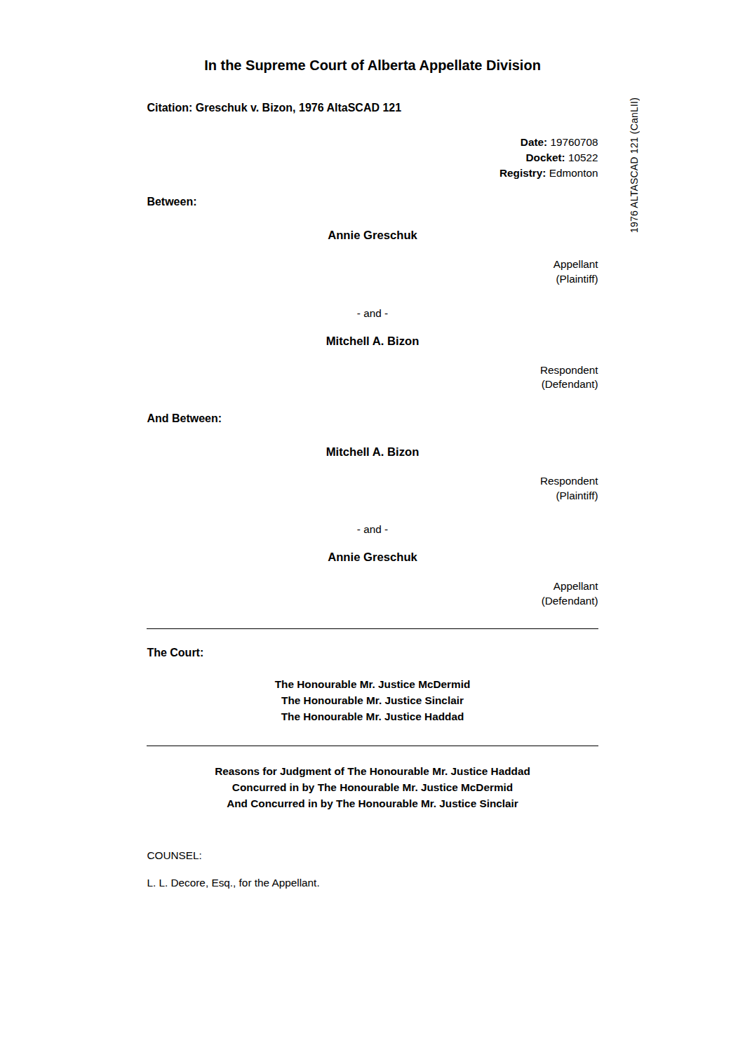1976 ALTASCAD 121 (CanLII)
In the Supreme Court of Alberta Appellate Division
Citation: Greschuk v. Bizon, 1976 AltaSCAD 121
Date: 19760708
Docket: 10522
Registry: Edmonton
Between:
Annie Greschuk
Appellant
(Plaintiff)
- and -
Mitchell A. Bizon
Respondent
(Defendant)
And Between:
Mitchell A. Bizon
Respondent
(Plaintiff)
- and -
Annie Greschuk
Appellant
(Defendant)
The Court:
The Honourable Mr. Justice McDermid
The Honourable Mr. Justice Sinclair
The Honourable Mr. Justice Haddad
Reasons for Judgment of The Honourable Mr. Justice Haddad
Concurred in by The Honourable Mr. Justice McDermid
And Concurred in by The Honourable Mr. Justice Sinclair
COUNSEL:
L. L. Decore, Esq., for the Appellant.